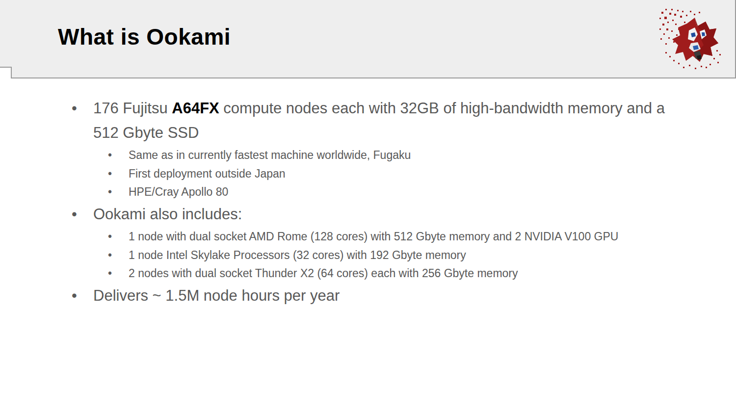What is Ookami
176 Fujitsu A64FX compute nodes each with 32GB of high-bandwidth memory and a 512 Gbyte SSD
Same as in currently fastest machine worldwide, Fugaku
First deployment outside Japan
HPE/Cray Apollo 80
Ookami also includes:
1 node with dual socket AMD Rome (128 cores) with 512 Gbyte memory and 2 NVIDIA V100 GPU
1 node Intel Skylake Processors (32 cores) with 192 Gbyte memory
2 nodes with dual socket Thunder X2 (64 cores) each with 256 Gbyte memory
Delivers ~ 1.5M node hours per year